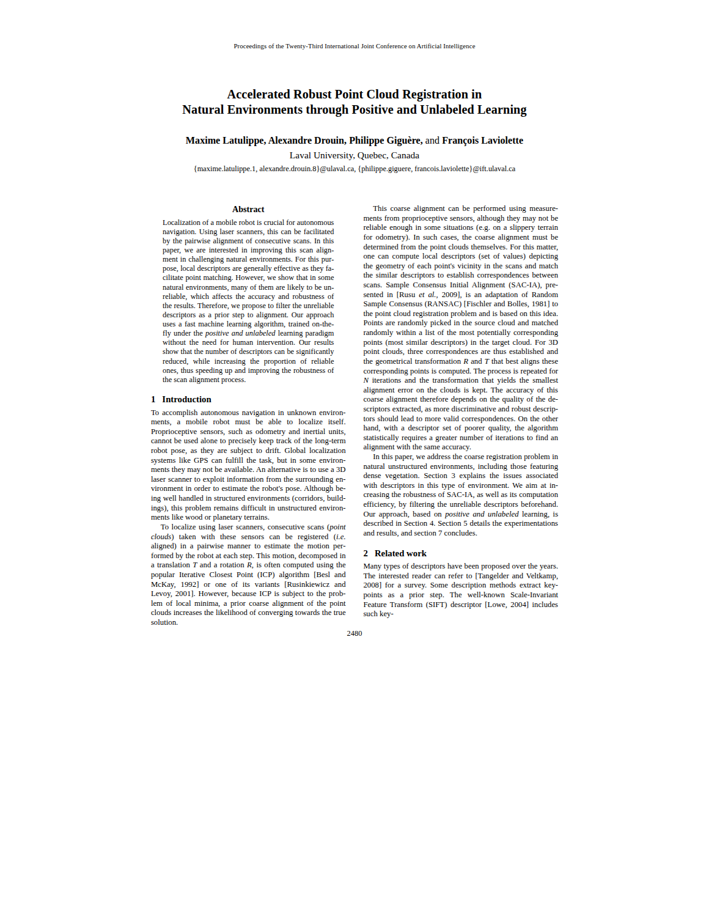Proceedings of the Twenty-Third International Joint Conference on Artificial Intelligence
Accelerated Robust Point Cloud Registration in
Natural Environments through Positive and Unlabeled Learning
Maxime Latulippe, Alexandre Drouin, Philippe Giguère, and François Laviolette
Laval University, Quebec, Canada
{maxime.latulippe.1, alexandre.drouin.8}@ulaval.ca, {philippe.giguere, francois.laviolette}@ift.ulaval.ca
Abstract
Localization of a mobile robot is crucial for autonomous navigation. Using laser scanners, this can be facilitated by the pairwise alignment of consecutive scans. In this paper, we are interested in improving this scan alignment in challenging natural environments. For this purpose, local descriptors are generally effective as they facilitate point matching. However, we show that in some natural environments, many of them are likely to be unreliable, which affects the accuracy and robustness of the results. Therefore, we propose to filter the unreliable descriptors as a prior step to alignment. Our approach uses a fast machine learning algorithm, trained on-the-fly under the positive and unlabeled learning paradigm without the need for human intervention. Our results show that the number of descriptors can be significantly reduced, while increasing the proportion of reliable ones, thus speeding up and improving the robustness of the scan alignment process.
1 Introduction
To accomplish autonomous navigation in unknown environments, a mobile robot must be able to localize itself. Proprioceptive sensors, such as odometry and inertial units, cannot be used alone to precisely keep track of the long-term robot pose, as they are subject to drift. Global localization systems like GPS can fulfill the task, but in some environments they may not be available. An alternative is to use a 3D laser scanner to exploit information from the surrounding environment in order to estimate the robot's pose. Although being well handled in structured environments (corridors, buildings), this problem remains difficult in unstructured environments like wood or planetary terrains.
To localize using laser scanners, consecutive scans (point clouds) taken with these sensors can be registered (i.e. aligned) in a pairwise manner to estimate the motion performed by the robot at each step. This motion, decomposed in a translation T and a rotation R, is often computed using the popular Iterative Closest Point (ICP) algorithm [Besl and McKay, 1992] or one of its variants [Rusinkiewicz and Levoy, 2001]. However, because ICP is subject to the problem of local minima, a prior coarse alignment of the point clouds increases the likelihood of converging towards the true solution.
This coarse alignment can be performed using measurements from proprioceptive sensors, although they may not be reliable enough in some situations (e.g. on a slippery terrain for odometry). In such cases, the coarse alignment must be determined from the point clouds themselves. For this matter, one can compute local descriptors (set of values) depicting the geometry of each point's vicinity in the scans and match the similar descriptors to establish correspondences between scans. Sample Consensus Initial Alignment (SAC-IA), presented in [Rusu et al., 2009], is an adaptation of Random Sample Consensus (RANSAC) [Fischler and Bolles, 1981] to the point cloud registration problem and is based on this idea. Points are randomly picked in the source cloud and matched randomly within a list of the most potentially corresponding points (most similar descriptors) in the target cloud. For 3D point clouds, three correspondences are thus established and the geometrical transformation R and T that best aligns these corresponding points is computed. The process is repeated for N iterations and the transformation that yields the smallest alignment error on the clouds is kept. The accuracy of this coarse alignment therefore depends on the quality of the descriptors extracted, as more discriminative and robust descriptors should lead to more valid correspondences. On the other hand, with a descriptor set of poorer quality, the algorithm statistically requires a greater number of iterations to find an alignment with the same accuracy.
In this paper, we address the coarse registration problem in natural unstructured environments, including those featuring dense vegetation. Section 3 explains the issues associated with descriptors in this type of environment. We aim at increasing the robustness of SAC-IA, as well as its computation efficiency, by filtering the unreliable descriptors beforehand. Our approach, based on positive and unlabeled learning, is described in Section 4. Section 5 details the experimentations and results, and section 7 concludes.
2 Related work
Many types of descriptors have been proposed over the years. The interested reader can refer to [Tangelder and Veltkamp, 2008] for a survey. Some description methods extract keypoints as a prior step. The well-known Scale-Invariant Feature Transform (SIFT) descriptor [Lowe, 2004] includes such key-
2480